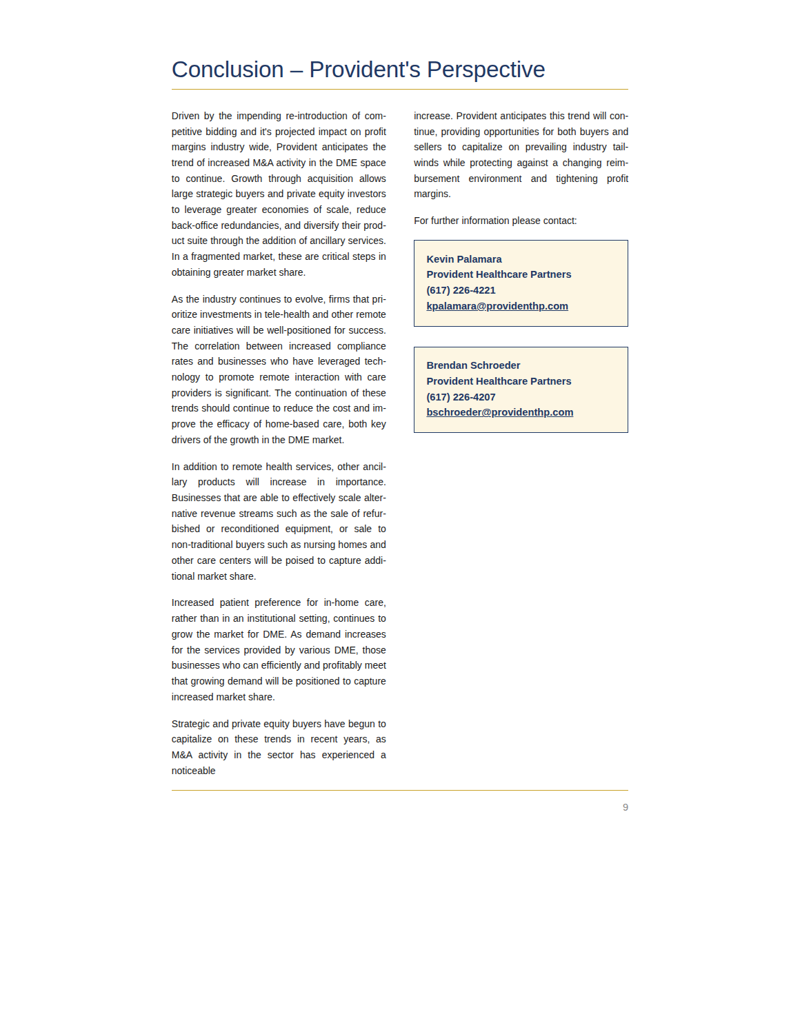Conclusion – Provident's Perspective
Driven by the impending re-introduction of competitive bidding and it's projected impact on profit margins industry wide, Provident anticipates the trend of increased M&A activity in the DME space to continue. Growth through acquisition allows large strategic buyers and private equity investors to leverage greater economies of scale, reduce back-office redundancies, and diversify their product suite through the addition of ancillary services. In a fragmented market, these are critical steps in obtaining greater market share.
As the industry continues to evolve, firms that prioritize investments in tele-health and other remote care initiatives will be well-positioned for success. The correlation between increased compliance rates and businesses who have leveraged technology to promote remote interaction with care providers is significant. The continuation of these trends should continue to reduce the cost and improve the efficacy of home-based care, both key drivers of the growth in the DME market.
In addition to remote health services, other ancillary products will increase in importance. Businesses that are able to effectively scale alternative revenue streams such as the sale of refurbished or reconditioned equipment, or sale to non-traditional buyers such as nursing homes and other care centers will be poised to capture additional market share.
Increased patient preference for in-home care, rather than in an institutional setting, continues to grow the market for DME. As demand increases for the services provided by various DME, those businesses who can efficiently and profitably meet that growing demand will be positioned to capture increased market share.
Strategic and private equity buyers have begun to capitalize on these trends in recent years, as M&A activity in the sector has experienced a noticeable
increase. Provident anticipates this trend will continue, providing opportunities for both buyers and sellers to capitalize on prevailing industry tailwinds while protecting against a changing reimbursement environment and tightening profit margins.
For further information please contact:
Kevin Palamara
Provident Healthcare Partners
(617) 226-4221
kpalamara@providenthp.com
Brendan Schroeder
Provident Healthcare Partners
(617) 226-4207
bschroeder@providenthp.com
9